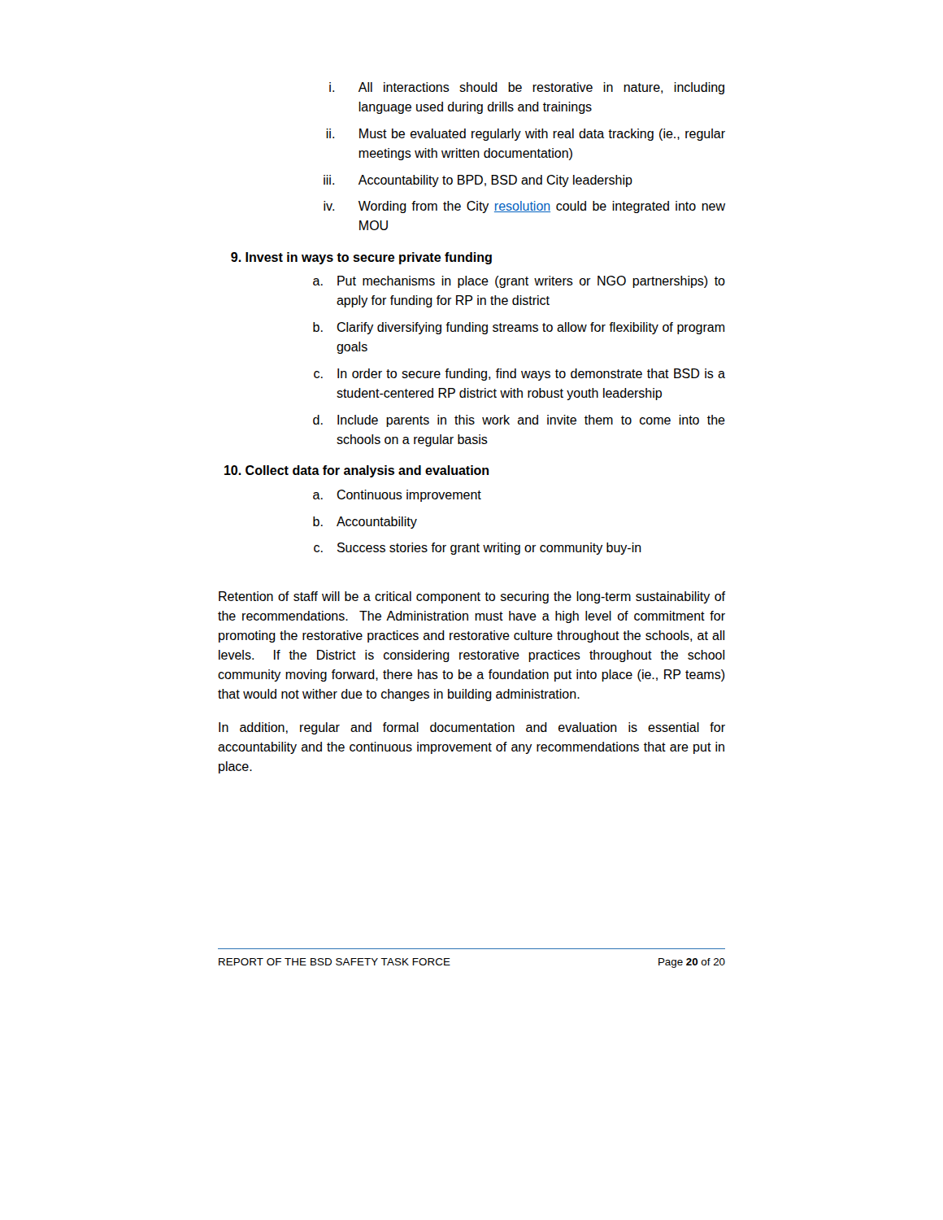All interactions should be restorative in nature, including language used during drills and trainings
Must be evaluated regularly with real data tracking (ie., regular meetings with written documentation)
Accountability to BPD, BSD and City leadership
Wording from the City resolution could be integrated into new MOU
Invest in ways to secure private funding
Put mechanisms in place (grant writers or NGO partnerships) to apply for funding for RP in the district
Clarify diversifying funding streams to allow for flexibility of program goals
In order to secure funding, find ways to demonstrate that BSD is a student-centered RP district with robust youth leadership
Include parents in this work and invite them to come into the schools on a regular basis
Collect data for analysis and evaluation
Continuous improvement
Accountability
Success stories for grant writing or community buy-in
Retention of staff will be a critical component to securing the long-term sustainability of the recommendations. The Administration must have a high level of commitment for promoting the restorative practices and restorative culture throughout the schools, at all levels. If the District is considering restorative practices throughout the school community moving forward, there has to be a foundation put into place (ie., RP teams) that would not wither due to changes in building administration.
In addition, regular and formal documentation and evaluation is essential for accountability and the continuous improvement of any recommendations that are put in place.
REPORT OF THE BSD SAFETY TASK FORCE
Page 20 of 20